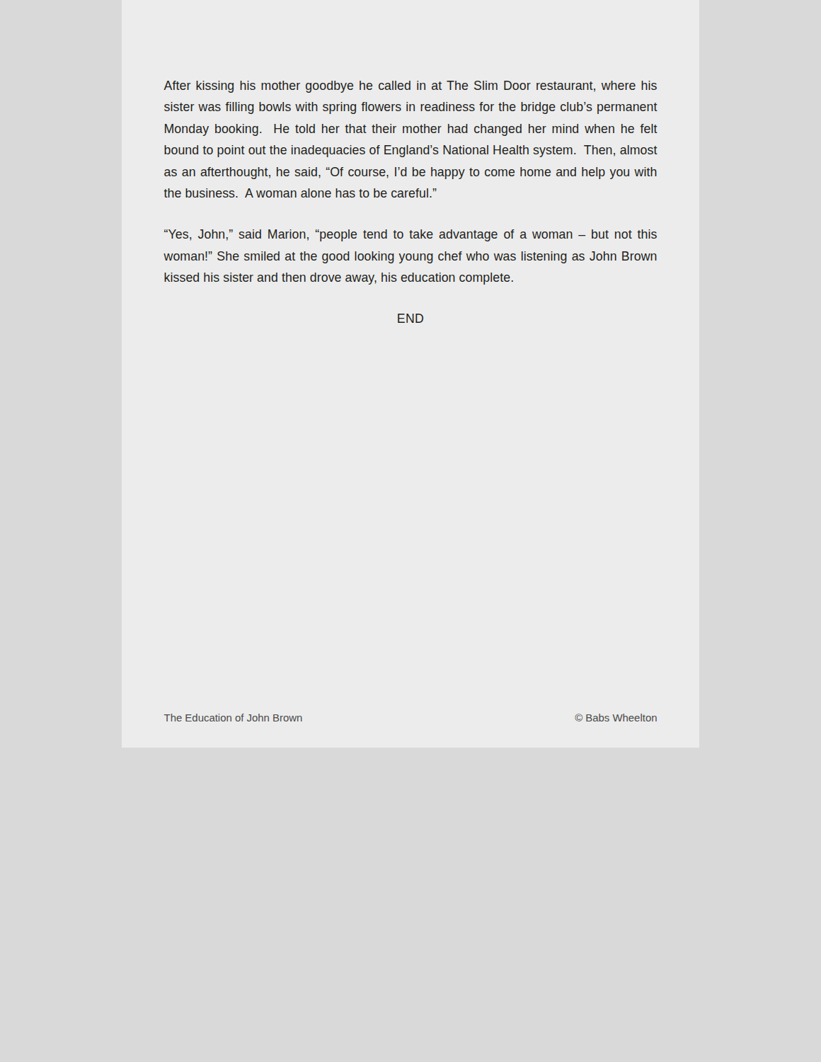After kissing his mother goodbye he called in at The Slim Door restaurant, where his sister was filling bowls with spring flowers in readiness for the bridge club’s permanent Monday booking. He told her that their mother had changed her mind when he felt bound to point out the inadequacies of England’s National Health system. Then, almost as an afterthought, he said, “Of course, I’d be happy to come home and help you with the business. A woman alone has to be careful.”
“Yes, John,” said Marion, “people tend to take advantage of a woman – but not this woman!” She smiled at the good looking young chef who was listening as John Brown kissed his sister and then drove away, his education complete.
END
The Education of John Brown
© Babs Wheelton